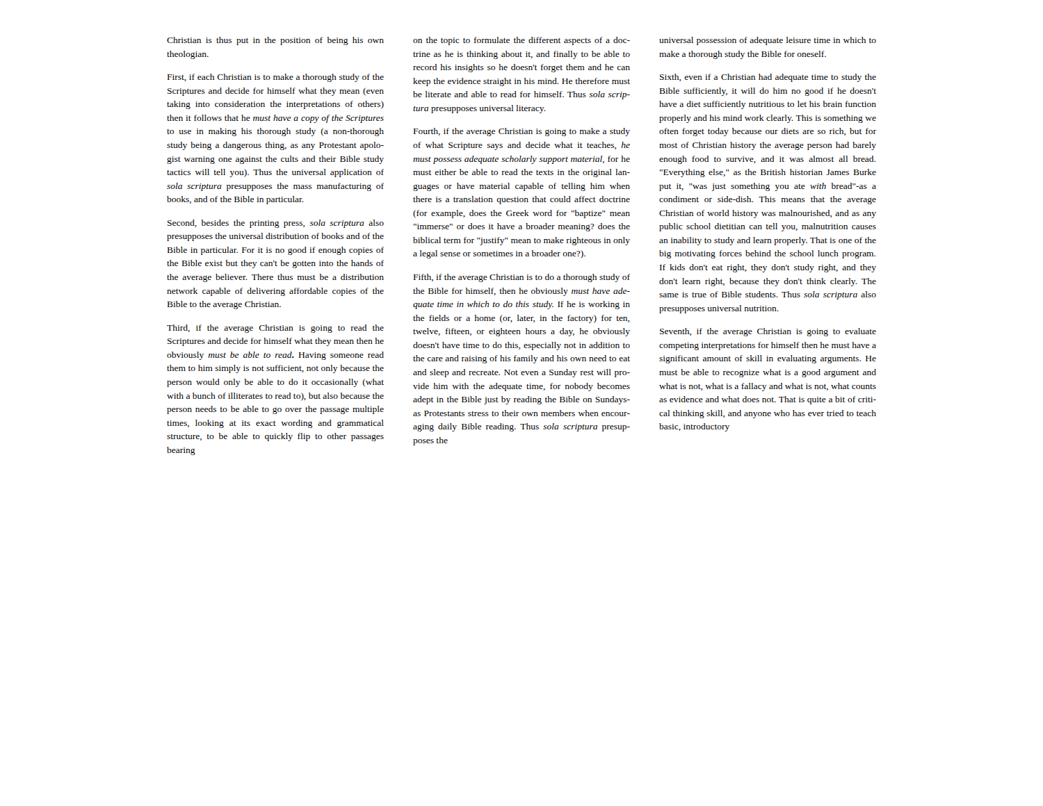Christian is thus put in the position of being his own theologian.
First, if each Christian is to make a thorough study of the Scriptures and decide for himself what they mean (even taking into consideration the interpretations of others) then it follows that he must have a copy of the Scriptures to use in making his thorough study (a non-thorough study being a dangerous thing, as any Protestant apologist warning one against the cults and their Bible study tactics will tell you). Thus the universal application of sola scriptura presupposes the mass manufacturing of books, and of the Bible in particular.
Second, besides the printing press, sola scriptura also presupposes the universal distribution of books and of the Bible in particular. For it is no good if enough copies of the Bible exist but they can't be gotten into the hands of the average believer. There thus must be a distribution network capable of delivering affordable copies of the Bible to the average Christian.
Third, if the average Christian is going to read the Scriptures and decide for himself what they mean then he obviously must be able to read. Having someone read them to him simply is not sufficient, not only because the person would only be able to do it occasionally (what with a bunch of illiterates to read to), but also because the person needs to be able to go over the passage multiple times, looking at its exact wording and grammatical structure, to be able to quickly flip to other passages bearing
on the topic to formulate the different aspects of a doctrine as he is thinking about it, and finally to be able to record his insights so he doesn't forget them and he can keep the evidence straight in his mind. He therefore must be literate and able to read for himself. Thus sola scriptura presupposes universal literacy.
Fourth, if the average Christian is going to make a study of what Scripture says and decide what it teaches, he must possess adequate scholarly support material, for he must either be able to read the texts in the original languages or have material capable of telling him when there is a translation question that could affect doctrine (for example, does the Greek word for "baptize" mean "immerse" or does it have a broader meaning? does the biblical term for "justify" mean to make righteous in only a legal sense or sometimes in a broader one?).
Fifth, if the average Christian is to do a thorough study of the Bible for himself, then he obviously must have adequate time in which to do this study. If he is working in the fields or a home (or, later, in the factory) for ten, twelve, fifteen, or eighteen hours a day, he obviously doesn't have time to do this, especially not in addition to the care and raising of his family and his own need to eat and sleep and recreate. Not even a Sunday rest will provide him with the adequate time, for nobody becomes adept in the Bible just by reading the Bible on Sundays-as Protestants stress to their own members when encouraging daily Bible reading. Thus sola scriptura presupposes the
universal possession of adequate leisure time in which to make a thorough study the Bible for oneself.
Sixth, even if a Christian had adequate time to study the Bible sufficiently, it will do him no good if he doesn't have a diet sufficiently nutritious to let his brain function properly and his mind work clearly. This is something we often forget today because our diets are so rich, but for most of Christian history the average person had barely enough food to survive, and it was almost all bread. "Everything else," as the British historian James Burke put it, "was just something you ate with bread"-as a condiment or side-dish. This means that the average Christian of world history was malnourished, and as any public school dietitian can tell you, malnutrition causes an inability to study and learn properly. That is one of the big motivating forces behind the school lunch program. If kids don't eat right, they don't study right, and they don't learn right, because they don't think clearly. The same is true of Bible students. Thus sola scriptura also presupposes universal nutrition.
Seventh, if the average Christian is going to evaluate competing interpretations for himself then he must have a significant amount of skill in evaluating arguments. He must be able to recognize what is a good argument and what is not, what is a fallacy and what is not, what counts as evidence and what does not. That is quite a bit of critical thinking skill, and anyone who has ever tried to teach basic, introductory